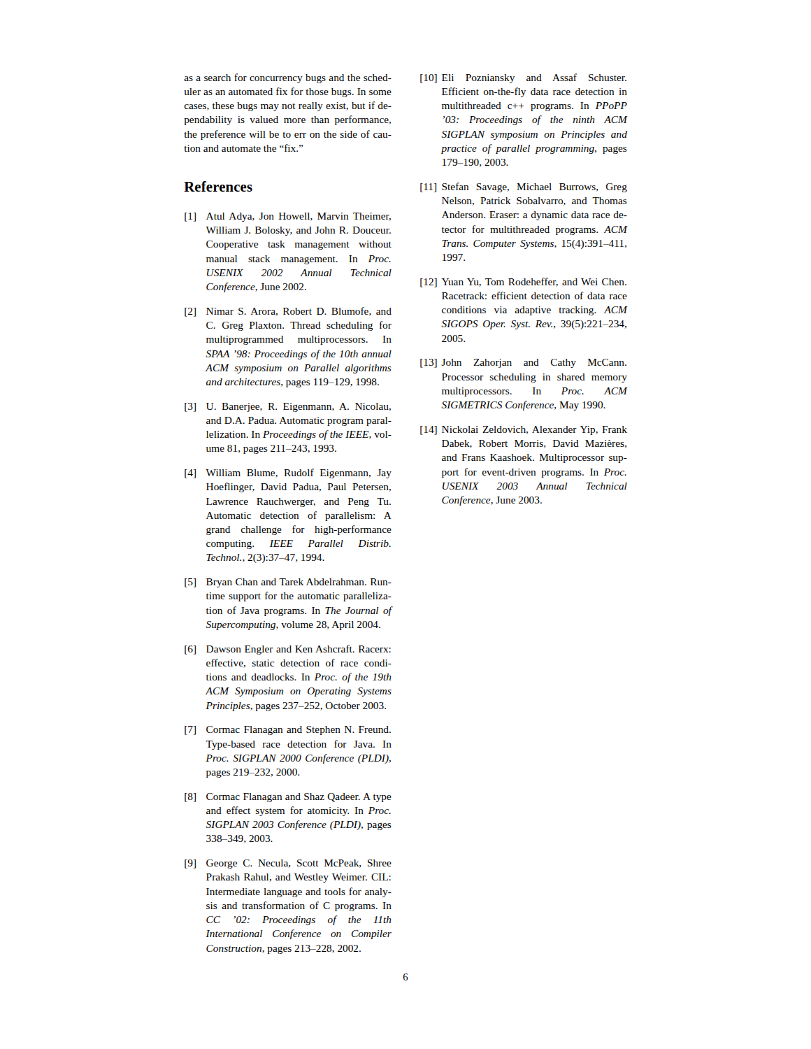as a search for concurrency bugs and the scheduler as an automated fix for those bugs. In some cases, these bugs may not really exist, but if dependability is valued more than performance, the preference will be to err on the side of caution and automate the “fix.”
References
[1] Atul Adya, Jon Howell, Marvin Theimer, William J. Bolosky, and John R. Douceur. Cooperative task management without manual stack management. In Proc. USENIX 2002 Annual Technical Conference, June 2002.
[2] Nimar S. Arora, Robert D. Blumofe, and C. Greg Plaxton. Thread scheduling for multiprogrammed multiprocessors. In SPAA ’98: Proceedings of the 10th annual ACM symposium on Parallel algorithms and architectures, pages 119–129, 1998.
[3] U. Banerjee, R. Eigenmann, A. Nicolau, and D.A. Padua. Automatic program parallelization. In Proceedings of the IEEE, volume 81, pages 211–243, 1993.
[4] William Blume, Rudolf Eigenmann, Jay Hoeflinger, David Padua, Paul Petersen, Lawrence Rauchwerger, and Peng Tu. Automatic detection of parallelism: A grand challenge for high-performance computing. IEEE Parallel Distrib. Technol., 2(3):37–47, 1994.
[5] Bryan Chan and Tarek Abdelrahman. Run-time support for the automatic parallelization of Java programs. In The Journal of Supercomputing, volume 28, April 2004.
[6] Dawson Engler and Ken Ashcraft. Racerx: effective, static detection of race conditions and deadlocks. In Proc. of the 19th ACM Symposium on Operating Systems Principles, pages 237–252, October 2003.
[7] Cormac Flanagan and Stephen N. Freund. Type-based race detection for Java. In Proc. SIGPLAN 2000 Conference (PLDI), pages 219–232, 2000.
[8] Cormac Flanagan and Shaz Qadeer. A type and effect system for atomicity. In Proc. SIGPLAN 2003 Conference (PLDI), pages 338–349, 2003.
[9] George C. Necula, Scott McPeak, Shree Prakash Rahul, and Westley Weimer. CIL: Intermediate language and tools for analysis and transformation of C programs. In CC ’02: Proceedings of the 11th International Conference on Compiler Construction, pages 213–228, 2002.
[10] Eli Pozniansky and Assaf Schuster. Efficient on-the-fly data race detection in multithreaded c++ programs. In PPoPP ’03: Proceedings of the ninth ACM SIGPLAN symposium on Principles and practice of parallel programming, pages 179–190, 2003.
[11] Stefan Savage, Michael Burrows, Greg Nelson, Patrick Sobalvarro, and Thomas Anderson. Eraser: a dynamic data race detector for multithreaded programs. ACM Trans. Computer Systems, 15(4):391–411, 1997.
[12] Yuan Yu, Tom Rodeheffer, and Wei Chen. Racetrack: efficient detection of data race conditions via adaptive tracking. ACM SIGOPS Oper. Syst. Rev., 39(5):221–234, 2005.
[13] John Zahorjan and Cathy McCann. Processor scheduling in shared memory multiprocessors. In Proc. ACM SIGMETRICS Conference, May 1990.
[14] Nickolai Zeldovich, Alexander Yip, Frank Dabek, Robert Morris, David Mazières, and Frans Kaashoek. Multiprocessor support for event-driven programs. In Proc. USENIX 2003 Annual Technical Conference, June 2003.
6